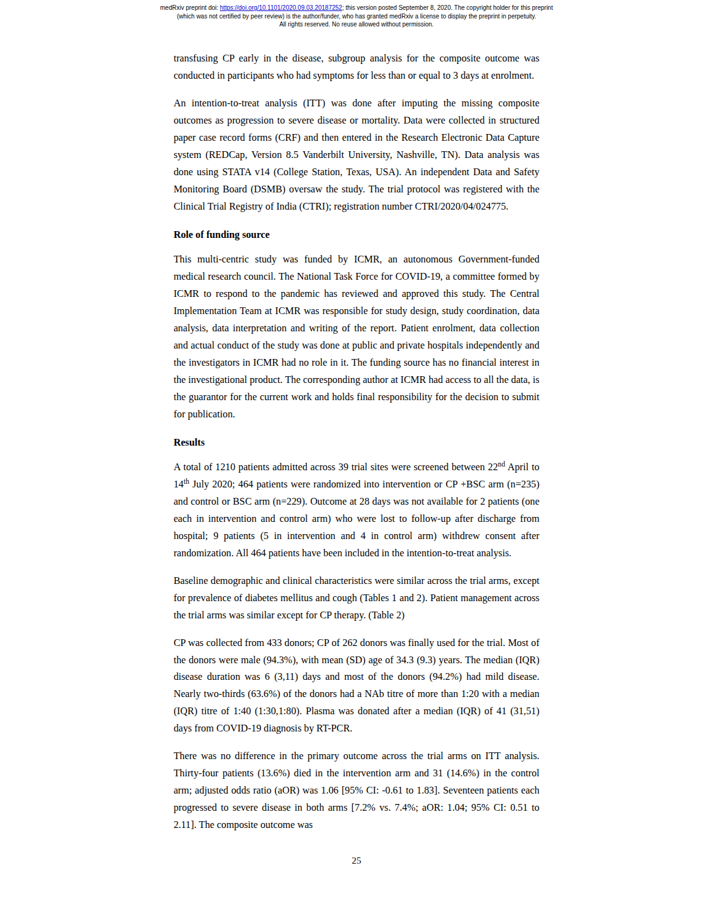medRxiv preprint doi: https://doi.org/10.1101/2020.09.03.20187252; this version posted September 8, 2020. The copyright holder for this preprint
(which was not certified by peer review) is the author/funder, who has granted medRxiv a license to display the preprint in perpetuity.
All rights reserved. No reuse allowed without permission.
transfusing CP early in the disease, subgroup analysis for the composite outcome was conducted in participants who had symptoms for less than or equal to 3 days at enrolment.
An intention-to-treat analysis (ITT) was done after imputing the missing composite outcomes as progression to severe disease or mortality. Data were collected in structured paper case record forms (CRF) and then entered in the Research Electronic Data Capture system (REDCap, Version 8.5 Vanderbilt University, Nashville, TN). Data analysis was done using STATA v14 (College Station, Texas, USA). An independent Data and Safety Monitoring Board (DSMB) oversaw the study. The trial protocol was registered with the Clinical Trial Registry of India (CTRI); registration number CTRI/2020/04/024775.
Role of funding source
This multi-centric study was funded by ICMR, an autonomous Government-funded medical research council. The National Task Force for COVID-19, a committee formed by ICMR to respond to the pandemic has reviewed and approved this study. The Central Implementation Team at ICMR was responsible for study design, study coordination, data analysis, data interpretation and writing of the report. Patient enrolment, data collection and actual conduct of the study was done at public and private hospitals independently and the investigators in ICMR had no role in it. The funding source has no financial interest in the investigational product. The corresponding author at ICMR had access to all the data, is the guarantor for the current work and holds final responsibility for the decision to submit for publication.
Results
A total of 1210 patients admitted across 39 trial sites were screened between 22nd April to 14th July 2020; 464 patients were randomized into intervention or CP +BSC arm (n=235) and control or BSC arm (n=229). Outcome at 28 days was not available for 2 patients (one each in intervention and control arm) who were lost to follow-up after discharge from hospital; 9 patients (5 in intervention and 4 in control arm) withdrew consent after randomization. All 464 patients have been included in the intention-to-treat analysis.
Baseline demographic and clinical characteristics were similar across the trial arms, except for prevalence of diabetes mellitus and cough (Tables 1 and 2). Patient management across the trial arms was similar except for CP therapy. (Table 2)
CP was collected from 433 donors; CP of 262 donors was finally used for the trial. Most of the donors were male (94.3%), with mean (SD) age of 34.3 (9.3) years. The median (IQR) disease duration was 6 (3,11) days and most of the donors (94.2%) had mild disease. Nearly two-thirds (63.6%) of the donors had a NAb titre of more than 1:20 with a median (IQR) titre of 1:40 (1:30,1:80). Plasma was donated after a median (IQR) of 41 (31,51) days from COVID-19 diagnosis by RT-PCR.
There was no difference in the primary outcome across the trial arms on ITT analysis. Thirty-four patients (13.6%) died in the intervention arm and 31 (14.6%) in the control arm; adjusted odds ratio (aOR) was 1.06 [95% CI: -0.61 to 1.83]. Seventeen patients each progressed to severe disease in both arms [7.2% vs. 7.4%; aOR: 1.04; 95% CI: 0.51 to 2.11]. The composite outcome was
25